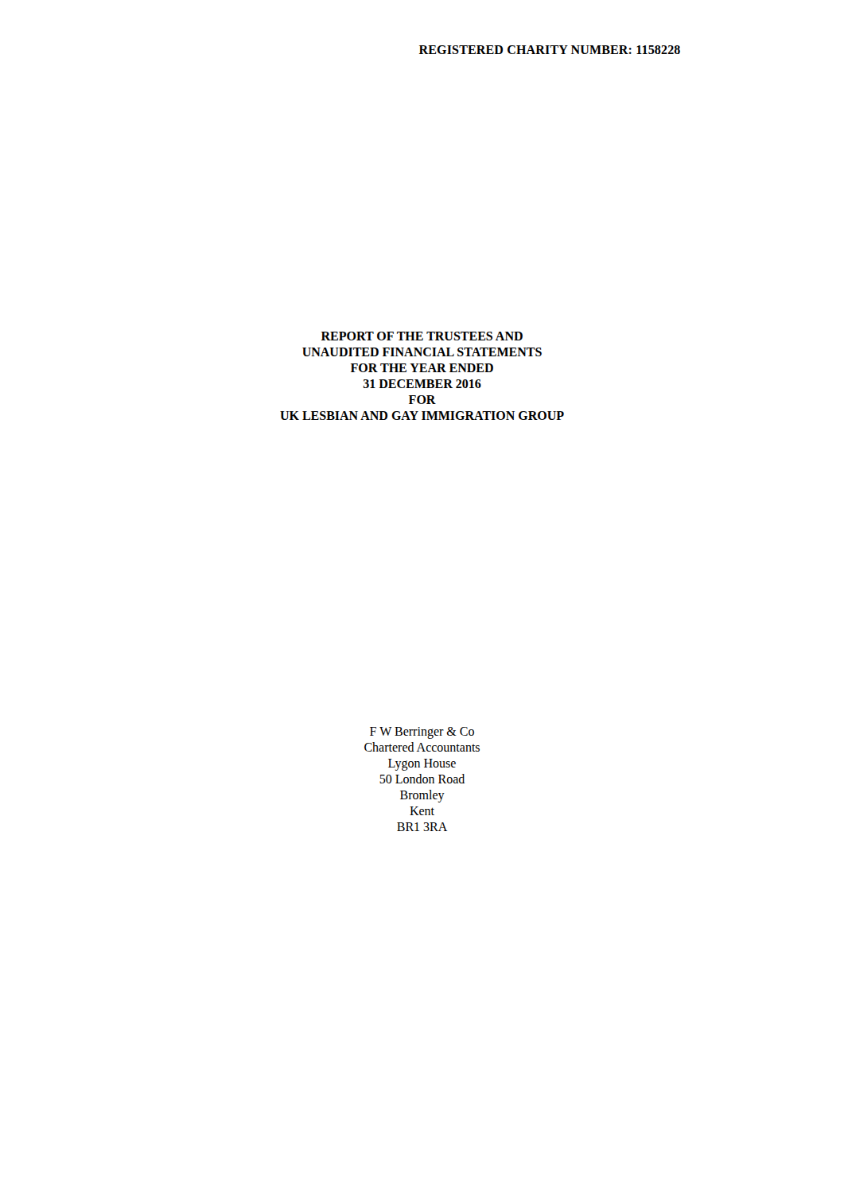REGISTERED CHARITY NUMBER: 1158228
REPORT OF THE TRUSTEES AND
UNAUDITED FINANCIAL STATEMENTS
FOR THE YEAR ENDED
31 DECEMBER 2016
FOR
UK LESBIAN AND GAY IMMIGRATION GROUP
F W Berringer & Co
Chartered Accountants
Lygon House
50 London Road
Bromley
Kent
BR1 3RA